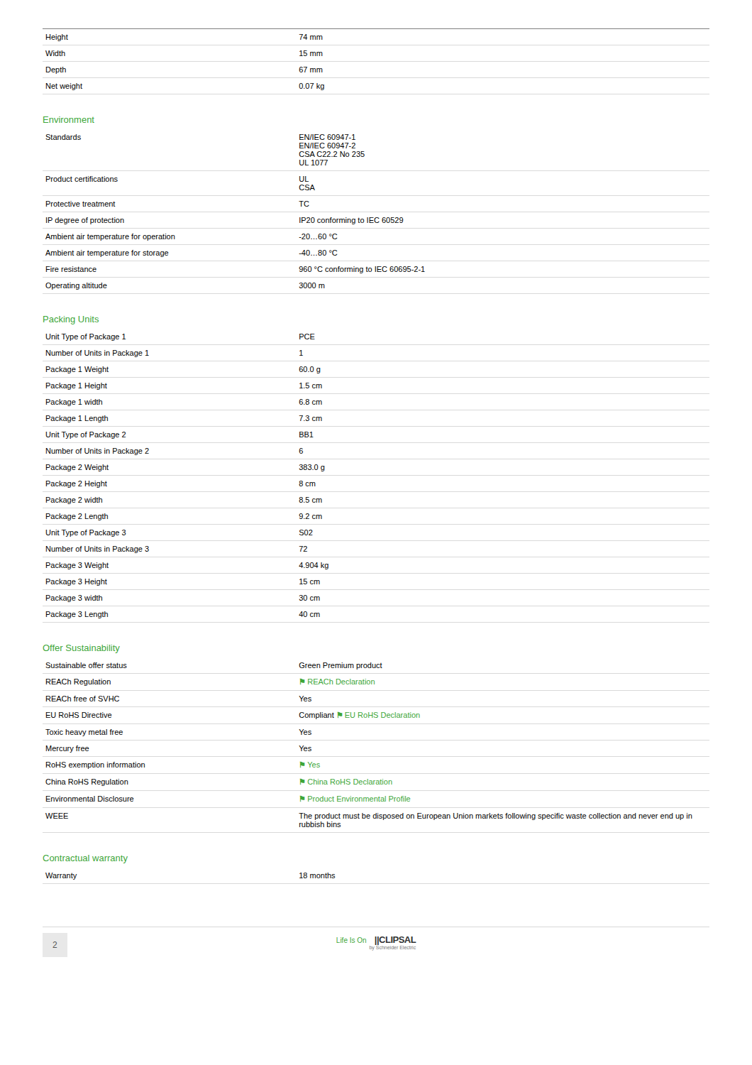| Height | 74 mm |
| Width | 15 mm |
| Depth | 67 mm |
| Net weight | 0.07 kg |
Environment
| Standards | EN/IEC 60947-1 EN/IEC 60947-2 CSA C22.2 No 235 UL 1077 |
| Product certifications | UL CSA |
| Protective treatment | TC |
| IP degree of protection | IP20 conforming to IEC 60529 |
| Ambient air temperature for operation | -20…60 °C |
| Ambient air temperature for storage | -40…80 °C |
| Fire resistance | 960 °C conforming to IEC 60695-2-1 |
| Operating altitude | 3000 m |
Packing Units
| Unit Type of Package 1 | PCE |
| Number of Units in Package 1 | 1 |
| Package 1 Weight | 60.0 g |
| Package 1 Height | 1.5 cm |
| Package 1 width | 6.8 cm |
| Package 1 Length | 7.3 cm |
| Unit Type of Package 2 | BB1 |
| Number of Units in Package 2 | 6 |
| Package 2 Weight | 383.0 g |
| Package 2 Height | 8 cm |
| Package 2 width | 8.5 cm |
| Package 2 Length | 9.2 cm |
| Unit Type of Package 3 | S02 |
| Number of Units in Package 3 | 72 |
| Package 3 Weight | 4.904 kg |
| Package 3 Height | 15 cm |
| Package 3 width | 30 cm |
| Package 3 Length | 40 cm |
Offer Sustainability
| Sustainable offer status | Green Premium product |
| REACh Regulation | ⚑ REACh Declaration |
| REACh free of SVHC | Yes |
| EU RoHS Directive | Compliant ⚑ EU RoHS Declaration |
| Toxic heavy metal free | Yes |
| Mercury free | Yes |
| RoHS exemption information | ⚑ Yes |
| China RoHS Regulation | ⚑ China RoHS Declaration |
| Environmental Disclosure | ⚑ Product Environmental Profile |
| WEEE | The product must be disposed on European Union markets following specific waste collection and never end up in rubbish bins |
Contractual warranty
| Warranty | 18 months |
2
Life Is On ||CLIPSAL by Schneider Electric